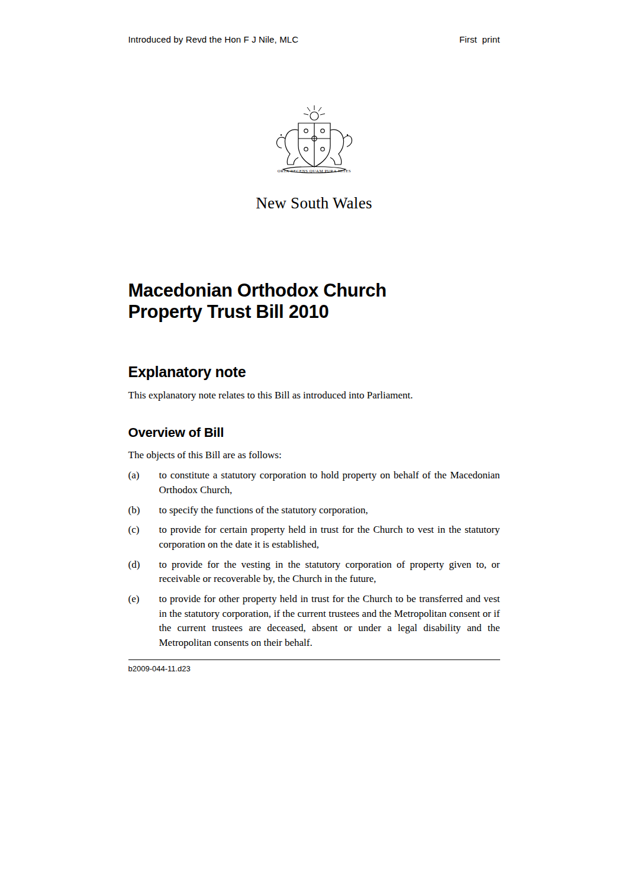Introduced by Revd the Hon F J Nile, MLC
First print
ORTA RECENS QUAM PURA NITES
New South Wales
Macedonian Orthodox Church
Property Trust Bill 2010
Explanatory note
This explanatory note relates to this Bill as introduced into Parliament.
Overview of Bill
The objects of this Bill are as follows:
(a) to constitute a statutory corporation to hold property on behalf of the Macedonian Orthodox Church,
(b) to specify the functions of the statutory corporation,
(c) to provide for certain property held in trust for the Church to vest in the statutory corporation on the date it is established,
(d) to provide for the vesting in the statutory corporation of property given to, or receivable or recoverable by, the Church in the future,
(e) to provide for other property held in trust for the Church to be transferred and vest in the statutory corporation, if the current trustees and the Metropolitan consent or if the current trustees are deceased, absent or under a legal disability and the Metropolitan consents on their behalf.
b2009-044-11.d23